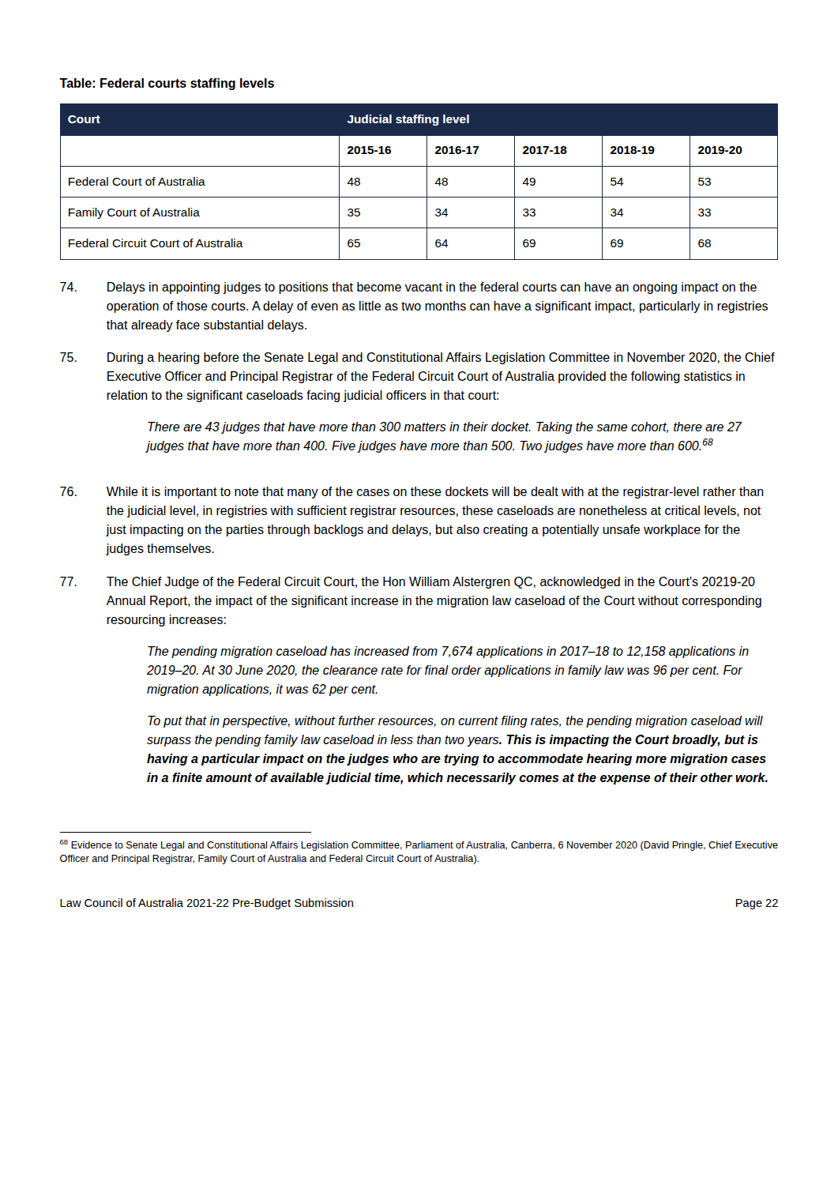Table: Federal courts staffing levels
| Court | Judicial staffing level |
| --- | --- |
| | 2015-16 | 2016-17 | 2017-18 | 2018-19 | 2019-20 |
| Federal Court of Australia | 48 | 48 | 49 | 54 | 53 |
| Family Court of Australia | 35 | 34 | 33 | 34 | 33 |
| Federal Circuit Court of Australia | 65 | 64 | 69 | 69 | 68 |
74. Delays in appointing judges to positions that become vacant in the federal courts can have an ongoing impact on the operation of those courts. A delay of even as little as two months can have a significant impact, particularly in registries that already face substantial delays.
75. During a hearing before the Senate Legal and Constitutional Affairs Legislation Committee in November 2020, the Chief Executive Officer and Principal Registrar of the Federal Circuit Court of Australia provided the following statistics in relation to the significant caseloads facing judicial officers in that court:
There are 43 judges that have more than 300 matters in their docket. Taking the same cohort, there are 27 judges that have more than 400. Five judges have more than 500. Two judges have more than 600.68
76. While it is important to note that many of the cases on these dockets will be dealt with at the registrar-level rather than the judicial level, in registries with sufficient registrar resources, these caseloads are nonetheless at critical levels, not just impacting on the parties through backlogs and delays, but also creating a potentially unsafe workplace for the judges themselves.
77. The Chief Judge of the Federal Circuit Court, the Hon William Alstergren QC, acknowledged in the Court's 20219-20 Annual Report, the impact of the significant increase in the migration law caseload of the Court without corresponding resourcing increases:
The pending migration caseload has increased from 7,674 applications in 2017–18 to 12,158 applications in 2019–20. At 30 June 2020, the clearance rate for final order applications in family law was 96 per cent. For migration applications, it was 62 per cent.
To put that in perspective, without further resources, on current filing rates, the pending migration caseload will surpass the pending family law caseload in less than two years. This is impacting the Court broadly, but is having a particular impact on the judges who are trying to accommodate hearing more migration cases in a finite amount of available judicial time, which necessarily comes at the expense of their other work.
68 Evidence to Senate Legal and Constitutional Affairs Legislation Committee, Parliament of Australia, Canberra, 6 November 2020 (David Pringle, Chief Executive Officer and Principal Registrar, Family Court of Australia and Federal Circuit Court of Australia).
Law Council of Australia 2021-22 Pre-Budget Submission Page 22